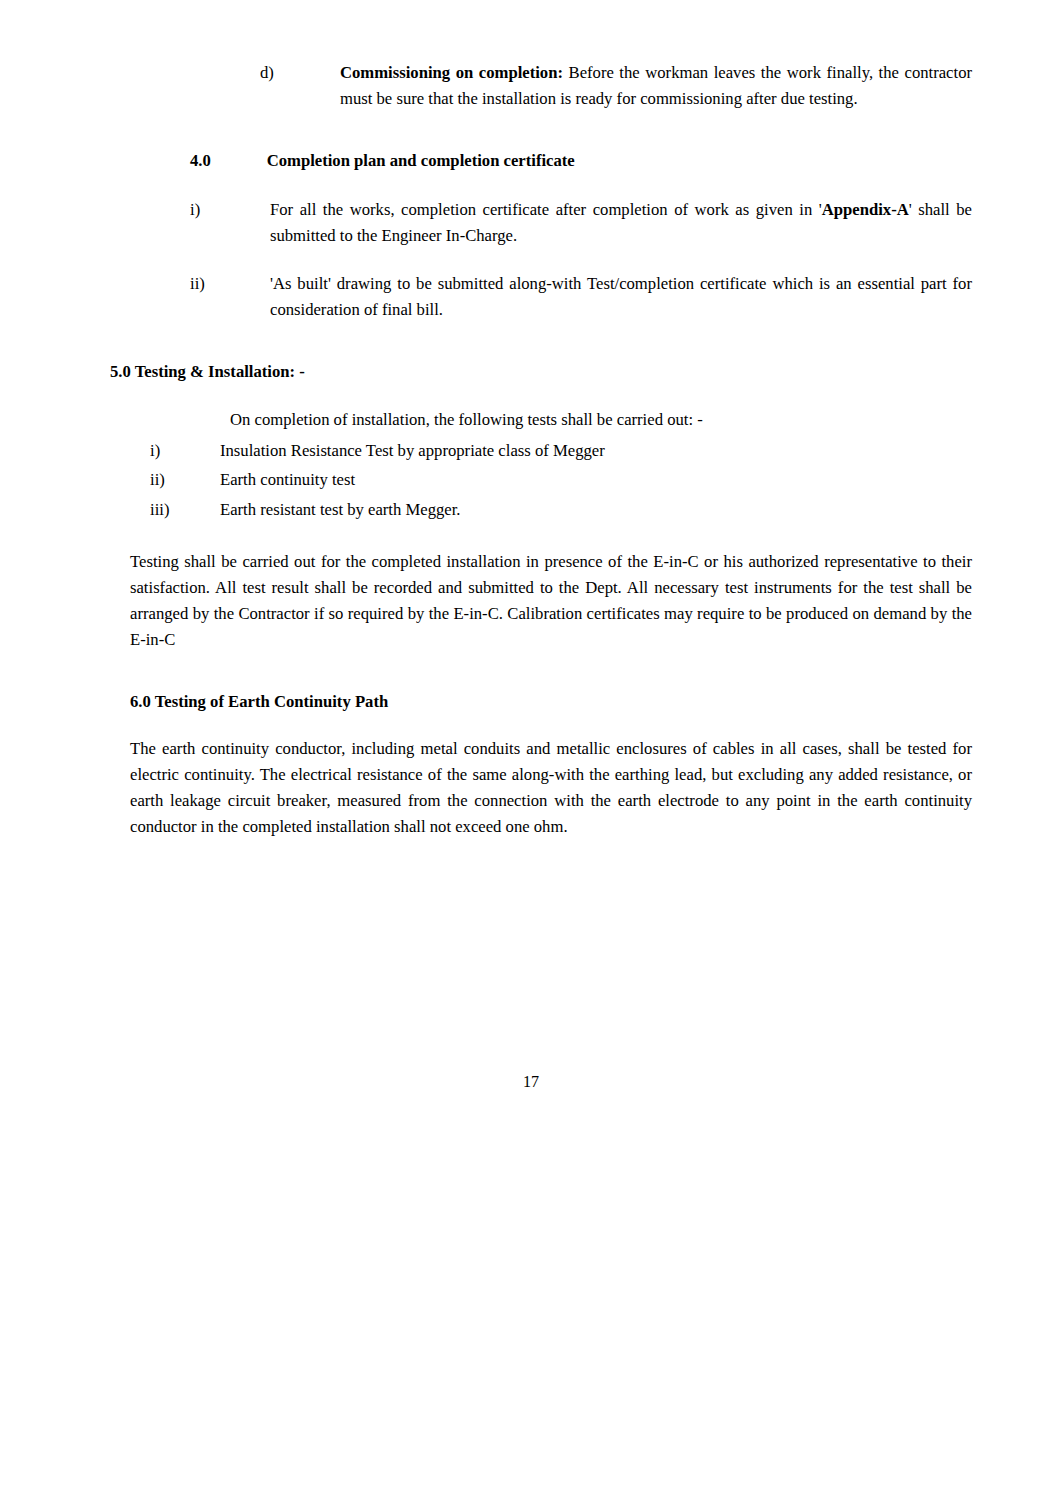d)
Commissioning on completion: Before the workman leaves the work finally, the contractor must be sure that the installation is ready for commissioning after due testing.
4.0 Completion plan and completion certificate
i)
For all the works, completion certificate after completion of work as given in 'Appendix-A' shall be submitted to the Engineer In-Charge.
ii)
'As built' drawing to be submitted along-with Test/completion certificate which is an essential part for consideration of final bill.
5.0 Testing & Installation: -
On completion of installation, the following tests shall be carried out: -
i)
Insulation Resistance Test by appropriate class of Megger
ii)
Earth continuity test
iii)
Earth resistant test by earth Megger.
Testing shall be carried out for the completed installation in presence of the E-in-C or his authorized representative to their satisfaction. All test result shall be recorded and submitted to the Dept. All necessary test instruments for the test shall be arranged by the Contractor if so required by the E-in-C. Calibration certificates may require to be produced on demand by the E-in-C
6.0 Testing of Earth Continuity Path
The earth continuity conductor, including metal conduits and metallic enclosures of cables in all cases, shall be tested for electric continuity. The electrical resistance of the same along-with the earthing lead, but excluding any added resistance, or earth leakage circuit breaker, measured from the connection with the earth electrode to any point in the earth continuity conductor in the completed installation shall not exceed one ohm.
17